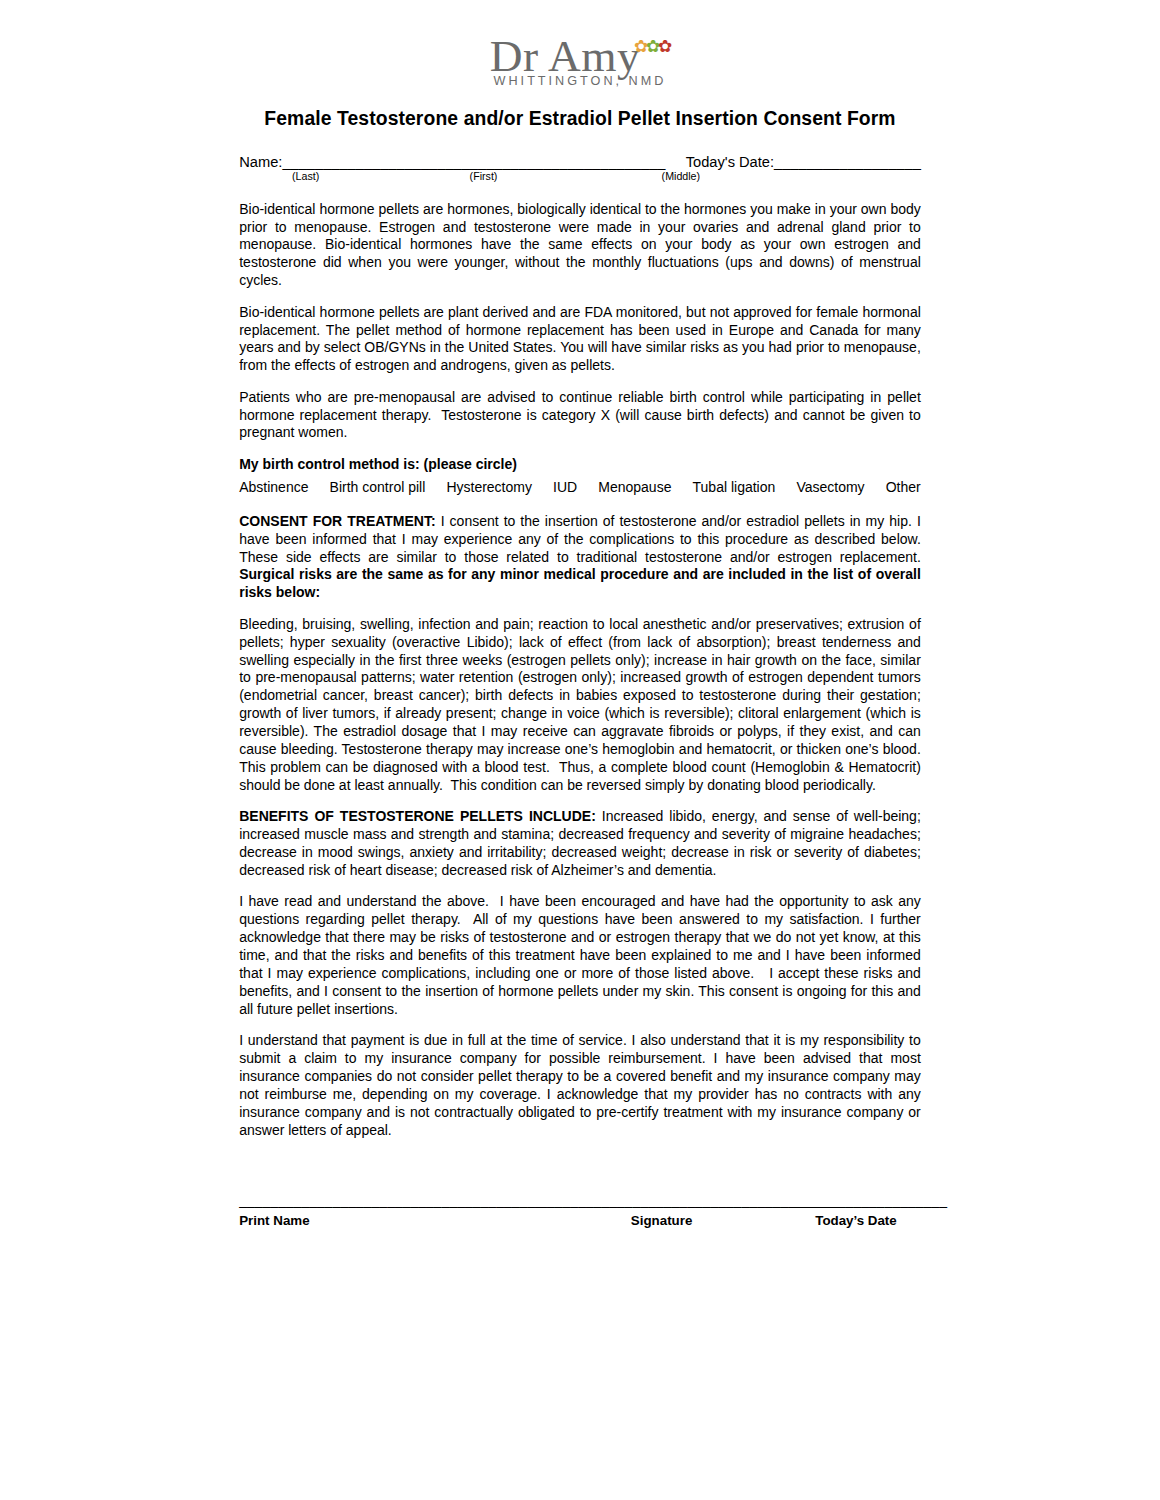Dr Amy✿✿✿ WHITTINGTON, NMD
Female Testosterone and/or Estradiol Pellet Insertion Consent Form
Name:_______________________________________________
Today's Date:__________________
(Last) (First) (Middle)
Bio-identical hormone pellets are hormones, biologically identical to the hormones you make in your own body prior to menopause. Estrogen and testosterone were made in your ovaries and adrenal gland prior to menopause. Bio-identical hormones have the same effects on your body as your own estrogen and testosterone did when you were younger, without the monthly fluctuations (ups and downs) of menstrual cycles.
Bio-identical hormone pellets are plant derived and are FDA monitored, but not approved for female hormonal replacement. The pellet method of hormone replacement has been used in Europe and Canada for many years and by select OB/GYNs in the United States. You will have similar risks as you had prior to menopause, from the effects of estrogen and androgens, given as pellets.
Patients who are pre-menopausal are advised to continue reliable birth control while participating in pellet hormone replacement therapy. Testosterone is category X (will cause birth defects) and cannot be given to pregnant women.
My birth control method is: (please circle)
Abstinence Birth control pill Hysterectomy IUD Menopause Tubal ligation Vasectomy Other
CONSENT FOR TREATMENT: I consent to the insertion of testosterone and/or estradiol pellets in my hip. I have been informed that I may experience any of the complications to this procedure as described below. These side effects are similar to those related to traditional testosterone and/or estrogen replacement. Surgical risks are the same as for any minor medical procedure and are included in the list of overall risks below:
Bleeding, bruising, swelling, infection and pain; reaction to local anesthetic and/or preservatives; extrusion of pellets; hyper sexuality (overactive Libido); lack of effect (from lack of absorption); breast tenderness and swelling especially in the first three weeks (estrogen pellets only); increase in hair growth on the face, similar to pre-menopausal patterns; water retention (estrogen only); increased growth of estrogen dependent tumors (endometrial cancer, breast cancer); birth defects in babies exposed to testosterone during their gestation; growth of liver tumors, if already present; change in voice (which is reversible); clitoral enlargement (which is reversible). The estradiol dosage that I may receive can aggravate fibroids or polyps, if they exist, and can cause bleeding. Testosterone therapy may increase one’s hemoglobin and hematocrit, or thicken one’s blood. This problem can be diagnosed with a blood test. Thus, a complete blood count (Hemoglobin & Hematocrit) should be done at least annually. This condition can be reversed simply by donating blood periodically.
BENEFITS OF TESTOSTERONE PELLETS INCLUDE: Increased libido, energy, and sense of well-being; increased muscle mass and strength and stamina; decreased frequency and severity of migraine headaches; decrease in mood swings, anxiety and irritability; decreased weight; decrease in risk or severity of diabetes; decreased risk of heart disease; decreased risk of Alzheimer’s and dementia.
I have read and understand the above. I have been encouraged and have had the opportunity to ask any questions regarding pellet therapy. All of my questions have been answered to my satisfaction. I further acknowledge that there may be risks of testosterone and or estrogen therapy that we do not yet know, at this time, and that the risks and benefits of this treatment have been explained to me and I have been informed that I may experience complications, including one or more of those listed above. I accept these risks and benefits, and I consent to the insertion of hormone pellets under my skin. This consent is ongoing for this and all future pellet insertions.
I understand that payment is due in full at the time of service. I also understand that it is my responsibility to submit a claim to my insurance company for possible reimbursement. I have been advised that most insurance companies do not consider pellet therapy to be a covered benefit and my insurance company may not reimburse me, depending on my coverage. I acknowledge that my provider has no contracts with any insurance company and is not contractually obligated to pre-certify treatment with my insurance company or answer letters of appeal.
_______________________________________ _______________________________________ ____________________
Print Name Signature Today’s Date